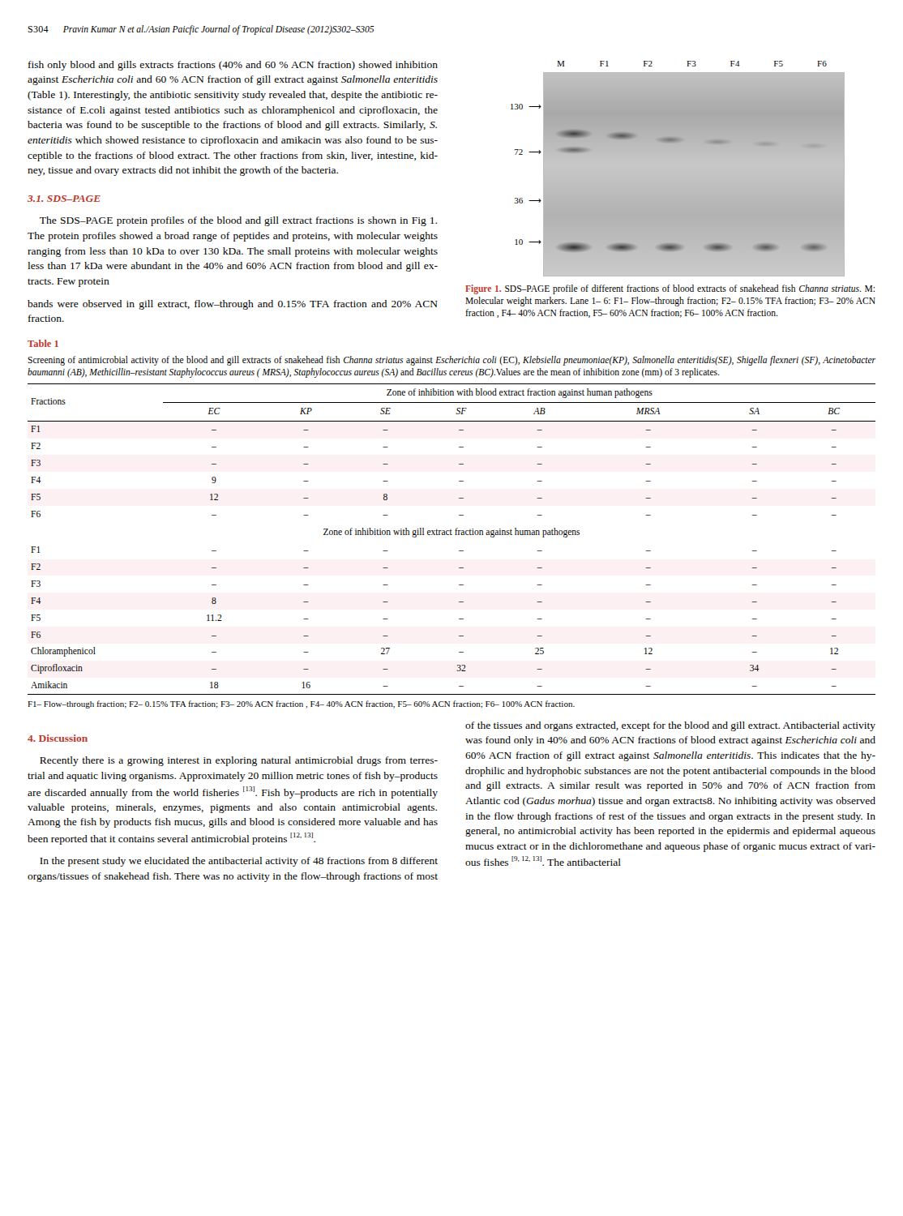S304 Pravin Kumar N et al./Asian Paicfic Journal of Tropical Disease (2012)S302–S305
fish only blood and gills extracts fractions (40% and 60 % ACN fraction) showed inhibition against Escherichia coli and 60 % ACN fraction of gill extract against Salmonella enteritidis (Table 1). Interestingly, the antibiotic sensitivity study revealed that, despite the antibiotic resistance of E.coli against tested antibiotics such as chloramphenicol and ciprofloxacin, the bacteria was found to be susceptible to the fractions of blood and gill extracts. Similarly, S. enteritidis which showed resistance to ciprofloxacin and amikacin was also found to be susceptible to the fractions of blood extract. The other fractions from skin, liver, intestine, kidney, tissue and ovary extracts did not inhibit the growth of the bacteria.
3.1. SDS–PAGE
The SDS–PAGE protein profiles of the blood and gill extract fractions is shown in Fig 1. The protein profiles showed a broad range of peptides and proteins, with molecular weights ranging from less than 10 kDa to over 130 kDa. The small proteins with molecular weights less than 17 kDa were abundant in the 40% and 60% ACN fraction from blood and gill extracts. Few protein
bands were observed in gill extract, flow–through and 0.15% TFA fraction and 20% ACN fraction.
MF1 F2 F3 F4 F5 F6
130 ⟶
72 ⟶
36 ⟶
10 ⟶
Figure 1. SDS–PAGE profile of different fractions of blood extracts of snakehead fish Channa striatus. M: Molecular weight markers. Lane 1– 6: F1– Flow–through fraction; F2– 0.15% TFA fraction; F3– 20% ACN fraction , F4– 40% ACN fraction, F5– 60% ACN fraction; F6– 100% ACN fraction.
Table 1
Screening of antimicrobial activity of the blood and gill extracts of snakehead fish Channa striatus against Escherichia coli (EC), Klebsiella pneumoniae(KP), Salmonella enteritidis(SE), Shigella flexneri (SF), Acinetobacter baumanni (AB), Methicillin–resistant Staphylococcus aureus ( MRSA), Staphylococcus aureus (SA) and Bacillus cereus (BC).Values are the mean of inhibition zone (mm) of 3 replicates.
| Fractions | Zone of inhibition with blood extract fraction against human pathogens |
| --- | --- |
| EC | KP | SE | SF | AB | MRSA | SA | BC |
| F1 | – | – | – | – | – | – | – | – |
| F2 | – | – | – | – | – | – | – | – |
| F3 | – | – | – | – | – | – | – | – |
| F4 | 9 | – | – | – | – | – | – | – |
| F5 | 12 | – | 8 | – | – | – | – | – |
| F6 | – | – | – | – | – | – | – | – |
| Zone of inhibition with gill extract fraction against human pathogens |
| F1 | – | – | – | – | – | – | – | – |
| F2 | – | – | – | – | – | – | – | – |
| F3 | – | – | – | – | – | – | – | – |
| F4 | 8 | – | – | – | – | – | – | – |
| F5 | 11.2 | – | – | – | – | – | – | – |
| F6 | – | – | – | – | – | – | – | – |
| Chloramphenicol | – | – | 27 | – | 25 | 12 | – | 12 |
| Ciprofloxacin | – | – | – | 32 | – | – | 34 | – |
| Amikacin | 18 | 16 | – | – | – | – | – | – |
F1– Flow–through fraction; F2– 0.15% TFA fraction; F3– 20% ACN fraction , F4– 40% ACN fraction, F5– 60% ACN fraction; F6– 100% ACN fraction.
4. Discussion
Recently there is a growing interest in exploring natural antimicrobial drugs from terrestrial and aquatic living organisms. Approximately 20 million metric tones of fish by–products are discarded annually from the world fisheries [13]. Fish by–products are rich in potentially valuable proteins, minerals, enzymes, pigments and also contain antimicrobial agents. Among the fish by products fish mucus, gills and blood is considered more valuable and has been reported that it contains several antimicrobial proteins [12, 13].
In the present study we elucidated the antibacterial activity of 48 fractions from 8 different organs/tissues of snakehead fish. There was no activity in the flow–through fractions of most of the tissues and organs extracted, except for the blood and gill extract. Antibacterial activity was found only in 40% and 60% ACN fractions of blood extract against Escherichia coli and 60% ACN fraction of gill extract against Salmonella enteritidis. This indicates that the hydrophilic and hydrophobic substances are not the potent antibacterial compounds in the blood and gill extracts. A similar result was reported in 50% and 70% of ACN fraction from Atlantic cod (Gadus morhua) tissue and organ extracts8. No inhibiting activity was observed in the flow through fractions of rest of the tissues and organ extracts in the present study. In general, no antimicrobial activity has been reported in the epidermis and epidermal aqueous mucus extract or in the dichloromethane and aqueous phase of organic mucus extract of various fishes [9, 12, 13]. The antibacterial